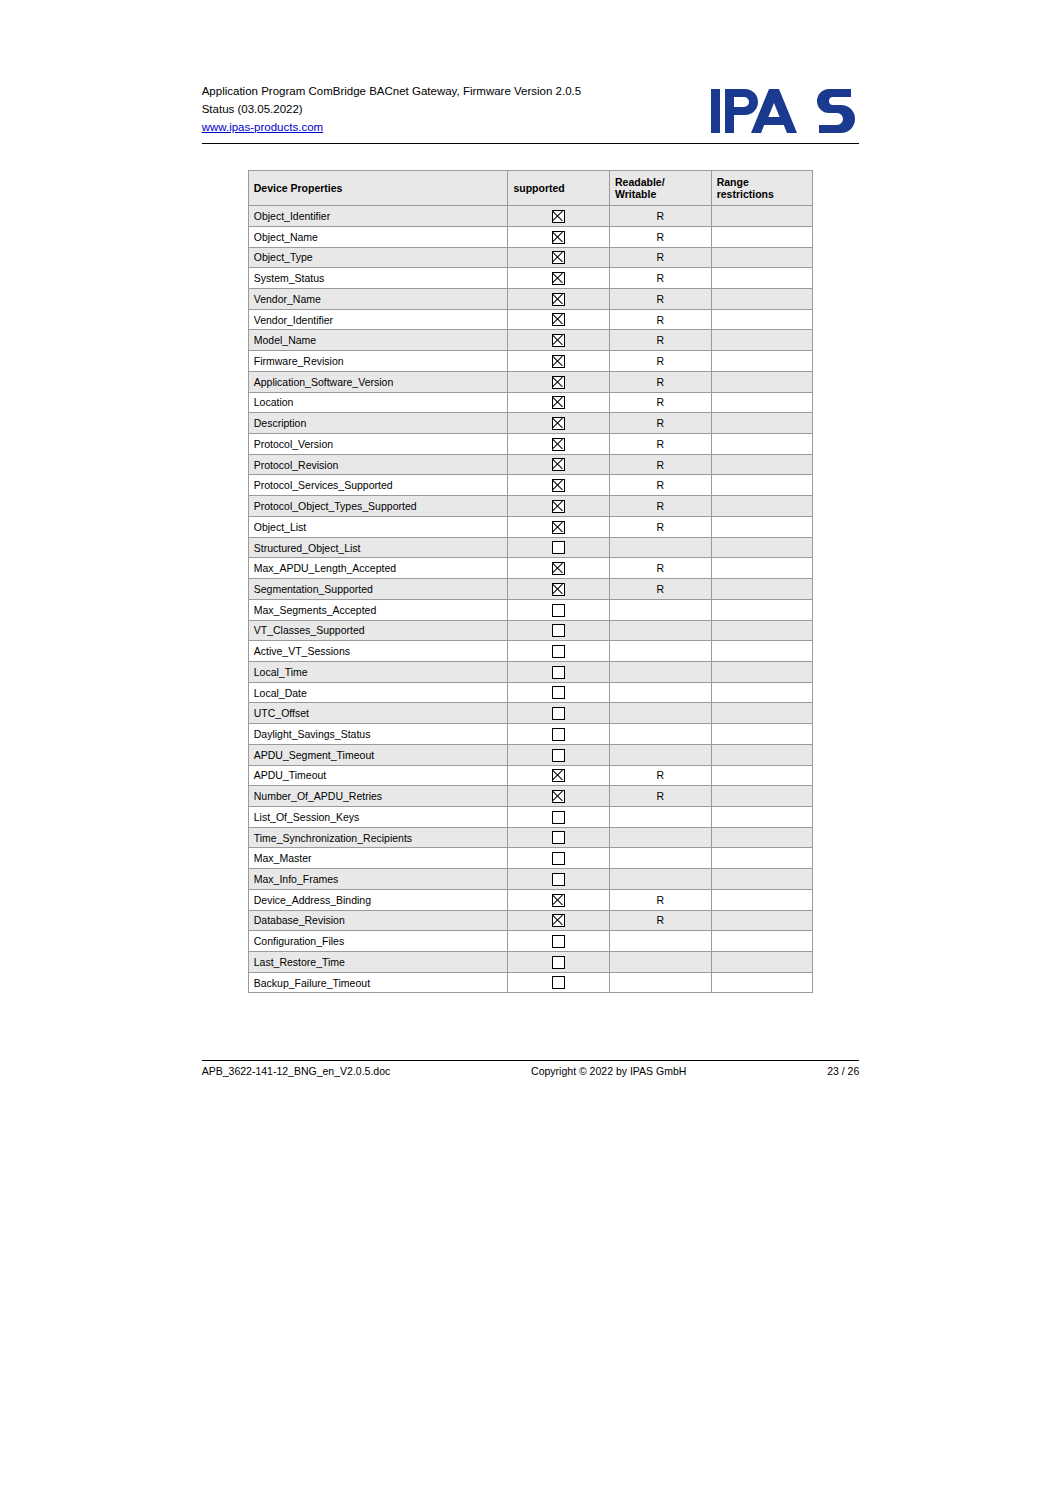Application Program ComBridge BACnet Gateway, Firmware Version 2.0.5
Status (03.05.2022)
www.ipas-products.com
| Device Properties | supported | Readable/ Writable | Range restrictions |
| --- | --- | --- | --- |
| Object_Identifier | | R | |
| Object_Name | | R | |
| Object_Type | | R | |
| System_Status | | R | |
| Vendor_Name | | R | |
| Vendor_Identifier | | R | |
| Model_Name | | R | |
| Firmware_Revision | | R | |
| Application_Software_Version | | R | |
| Location | | R | |
| Description | | R | |
| Protocol_Version | | R | |
| Protocol_Revision | | R | |
| Protocol_Services_Supported | | R | |
| Protocol_Object_Types_Supported | | R | |
| Object_List | | R | |
| Structured_Object_List | | | |
| Max_APDU_Length_Accepted | | R | |
| Segmentation_Supported | | R | |
| Max_Segments_Accepted | | | |
| VT_Classes_Supported | | | |
| Active_VT_Sessions | | | |
| Local_Time | | | |
| Local_Date | | | |
| UTC_Offset | | | |
| Daylight_Savings_Status | | | |
| APDU_Segment_Timeout | | | |
| APDU_Timeout | | R | |
| Number_Of_APDU_Retries | | R | |
| List_Of_Session_Keys | | | |
| Time_Synchronization_Recipients | | | |
| Max_Master | | | |
| Max_Info_Frames | | | |
| Device_Address_Binding | | R | |
| Database_Revision | | R | |
| Configuration_Files | | | |
| Last_Restore_Time | | | |
| Backup_Failure_Timeout | | | |
APB_3622-141-12_BNG_en_V2.0.5.doc
Copyright © 2022 by IPAS GmbH
23 / 26